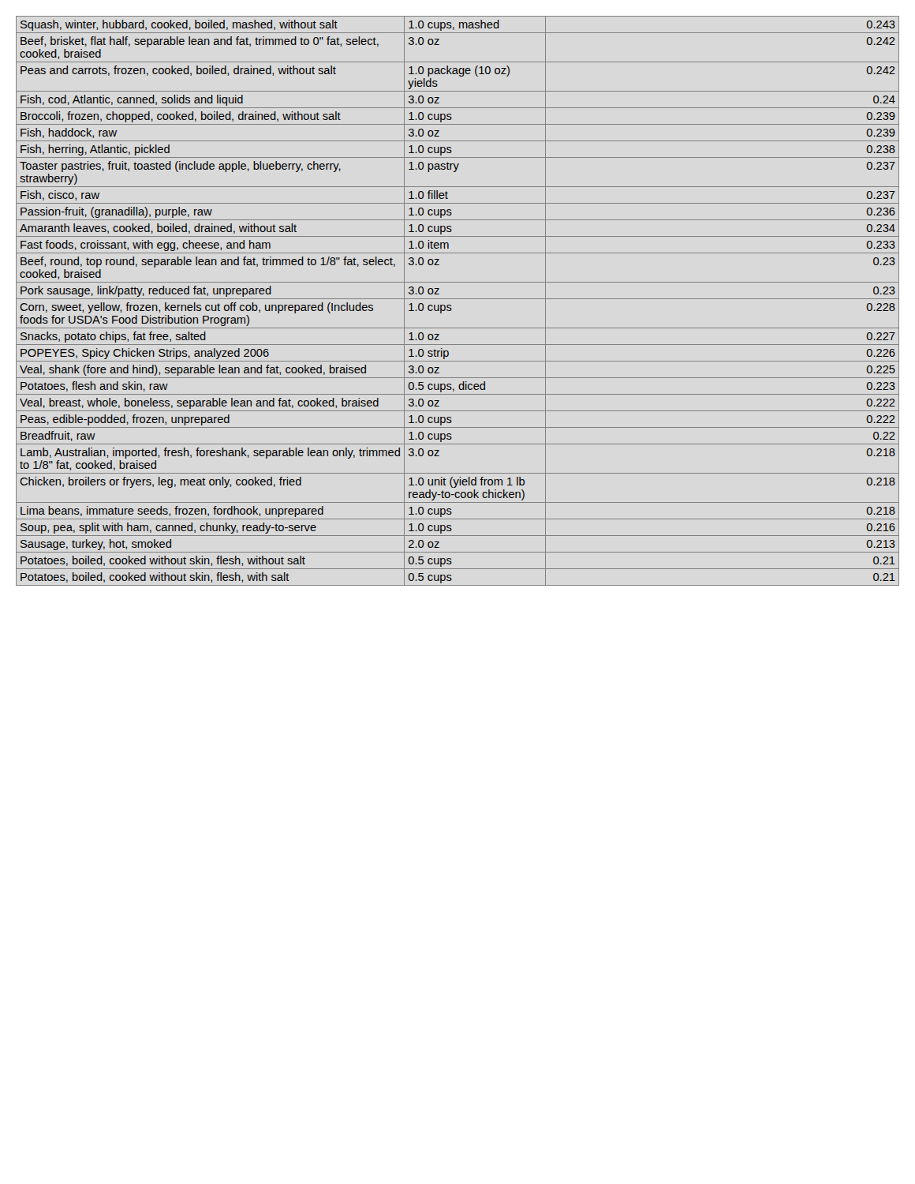| Squash, winter, hubbard, cooked, boiled, mashed, without salt | 1.0 cups, mashed | 0.243 |
| Beef, brisket, flat half, separable lean and fat, trimmed to 0" fat, select, cooked, braised | 3.0 oz | 0.242 |
| Peas and carrots, frozen, cooked, boiled, drained, without salt | 1.0 package (10 oz) yields | 0.242 |
| Fish, cod, Atlantic, canned, solids and liquid | 3.0 oz | 0.24 |
| Broccoli, frozen, chopped, cooked, boiled, drained, without salt | 1.0 cups | 0.239 |
| Fish, haddock, raw | 3.0 oz | 0.239 |
| Fish, herring, Atlantic, pickled | 1.0 cups | 0.238 |
| Toaster pastries, fruit, toasted (include apple, blueberry, cherry, strawberry) | 1.0 pastry | 0.237 |
| Fish, cisco, raw | 1.0 fillet | 0.237 |
| Passion-fruit, (granadilla), purple, raw | 1.0 cups | 0.236 |
| Amaranth leaves, cooked, boiled, drained, without salt | 1.0 cups | 0.234 |
| Fast foods, croissant, with egg, cheese, and ham | 1.0 item | 0.233 |
| Beef, round, top round, separable lean and fat, trimmed to 1/8" fat, select, cooked, braised | 3.0 oz | 0.23 |
| Pork sausage, link/patty, reduced fat, unprepared | 3.0 oz | 0.23 |
| Corn, sweet, yellow, frozen, kernels cut off cob, unprepared (Includes foods for USDA's Food Distribution Program) | 1.0 cups | 0.228 |
| Snacks, potato chips, fat free, salted | 1.0 oz | 0.227 |
| POPEYES, Spicy Chicken Strips, analyzed 2006 | 1.0 strip | 0.226 |
| Veal, shank (fore and hind), separable lean and fat, cooked, braised | 3.0 oz | 0.225 |
| Potatoes, flesh and skin, raw | 0.5 cups, diced | 0.223 |
| Veal, breast, whole, boneless, separable lean and fat, cooked, braised | 3.0 oz | 0.222 |
| Peas, edible-podded, frozen, unprepared | 1.0 cups | 0.222 |
| Breadfruit, raw | 1.0 cups | 0.22 |
| Lamb, Australian, imported, fresh, foreshank, separable lean only, trimmed to 1/8" fat, cooked, braised | 3.0 oz | 0.218 |
| Chicken, broilers or fryers, leg, meat only, cooked, fried | 1.0 unit (yield from 1 lb ready-to-cook chicken) | 0.218 |
| Lima beans, immature seeds, frozen, fordhook, unprepared | 1.0 cups | 0.218 |
| Soup, pea, split with ham, canned, chunky, ready-to-serve | 1.0 cups | 0.216 |
| Sausage, turkey, hot, smoked | 2.0 oz | 0.213 |
| Potatoes, boiled, cooked without skin, flesh, without salt | 0.5 cups | 0.21 |
| Potatoes, boiled, cooked without skin, flesh, with salt | 0.5 cups | 0.21 |